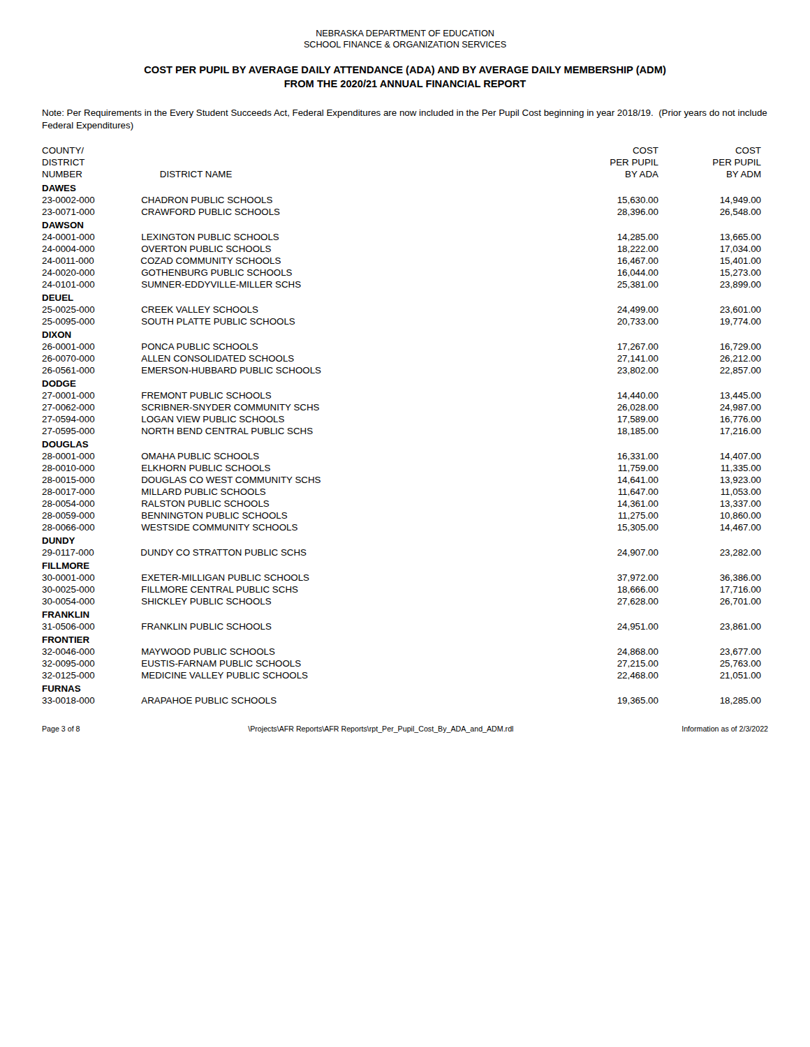NEBRASKA DEPARTMENT OF EDUCATION
SCHOOL FINANCE & ORGANIZATION SERVICES
COST PER PUPIL BY AVERAGE DAILY ATTENDANCE (ADA) AND BY AVERAGE DAILY MEMBERSHIP (ADM)
FROM THE 2020/21 ANNUAL FINANCIAL REPORT
Note: Per Requirements in the Every Student Succeeds Act, Federal Expenditures are now included in the Per Pupil Cost beginning in year 2018/19. (Prior years do not include Federal Expenditures)
| COUNTY/ | COST | COST |
| --- | --- | --- |
| DISTRICT | PER PUPIL | PER PUPIL |
| NUMBER DISTRICT NAME | BY ADA | BY ADM |
| DAWES |
| 23-0002-000 CHADRON PUBLIC SCHOOLS | 15,630.00 | 14,949.00 |
| 23-0071-000 CRAWFORD PUBLIC SCHOOLS | 28,396.00 | 26,548.00 |
| DAWSON |
| 24-0001-000 LEXINGTON PUBLIC SCHOOLS | 14,285.00 | 13,665.00 |
| 24-0004-000 OVERTON PUBLIC SCHOOLS | 18,222.00 | 17,034.00 |
| 24-0011-000 COZAD COMMUNITY SCHOOLS | 16,467.00 | 15,401.00 |
| 24-0020-000 GOTHENBURG PUBLIC SCHOOLS | 16,044.00 | 15,273.00 |
| 24-0101-000 SUMNER-EDDYVILLE-MILLER SCHS | 25,381.00 | 23,899.00 |
| DEUEL |
| 25-0025-000 CREEK VALLEY SCHOOLS | 24,499.00 | 23,601.00 |
| 25-0095-000 SOUTH PLATTE PUBLIC SCHOOLS | 20,733.00 | 19,774.00 |
| DIXON |
| 26-0001-000 PONCA PUBLIC SCHOOLS | 17,267.00 | 16,729.00 |
| 26-0070-000 ALLEN CONSOLIDATED SCHOOLS | 27,141.00 | 26,212.00 |
| 26-0561-000 EMERSON-HUBBARD PUBLIC SCHOOLS | 23,802.00 | 22,857.00 |
| DODGE |
| 27-0001-000 FREMONT PUBLIC SCHOOLS | 14,440.00 | 13,445.00 |
| 27-0062-000 SCRIBNER-SNYDER COMMUNITY SCHS | 26,028.00 | 24,987.00 |
| 27-0594-000 LOGAN VIEW PUBLIC SCHOOLS | 17,589.00 | 16,776.00 |
| 27-0595-000 NORTH BEND CENTRAL PUBLIC SCHS | 18,185.00 | 17,216.00 |
| DOUGLAS |
| 28-0001-000 OMAHA PUBLIC SCHOOLS | 16,331.00 | 14,407.00 |
| 28-0010-000 ELKHORN PUBLIC SCHOOLS | 11,759.00 | 11,335.00 |
| 28-0015-000 DOUGLAS CO WEST COMMUNITY SCHS | 14,641.00 | 13,923.00 |
| 28-0017-000 MILLARD PUBLIC SCHOOLS | 11,647.00 | 11,053.00 |
| 28-0054-000 RALSTON PUBLIC SCHOOLS | 14,361.00 | 13,337.00 |
| 28-0059-000 BENNINGTON PUBLIC SCHOOLS | 11,275.00 | 10,860.00 |
| 28-0066-000 WESTSIDE COMMUNITY SCHOOLS | 15,305.00 | 14,467.00 |
| DUNDY |
| 29-0117-000 DUNDY CO STRATTON PUBLIC SCHS | 24,907.00 | 23,282.00 |
| FILLMORE |
| 30-0001-000 EXETER-MILLIGAN PUBLIC SCHOOLS | 37,972.00 | 36,386.00 |
| 30-0025-000 FILLMORE CENTRAL PUBLIC SCHS | 18,666.00 | 17,716.00 |
| 30-0054-000 SHICKLEY PUBLIC SCHOOLS | 27,628.00 | 26,701.00 |
| FRANKLIN |
| 31-0506-000 FRANKLIN PUBLIC SCHOOLS | 24,951.00 | 23,861.00 |
| FRONTIER |
| 32-0046-000 MAYWOOD PUBLIC SCHOOLS | 24,868.00 | 23,677.00 |
| 32-0095-000 EUSTIS-FARNAM PUBLIC SCHOOLS | 27,215.00 | 25,763.00 |
| 32-0125-000 MEDICINE VALLEY PUBLIC SCHOOLS | 22,468.00 | 21,051.00 |
| FURNAS |
| 33-0018-000 ARAPAHOE PUBLIC SCHOOLS | 19,365.00 | 18,285.00 |
Page 3 of 8
\Projects\AFR Reports\AFR Reports\rpt_Per_Pupil_Cost_By_ADA_and_ADM.rdl
Information as of 2/3/2022